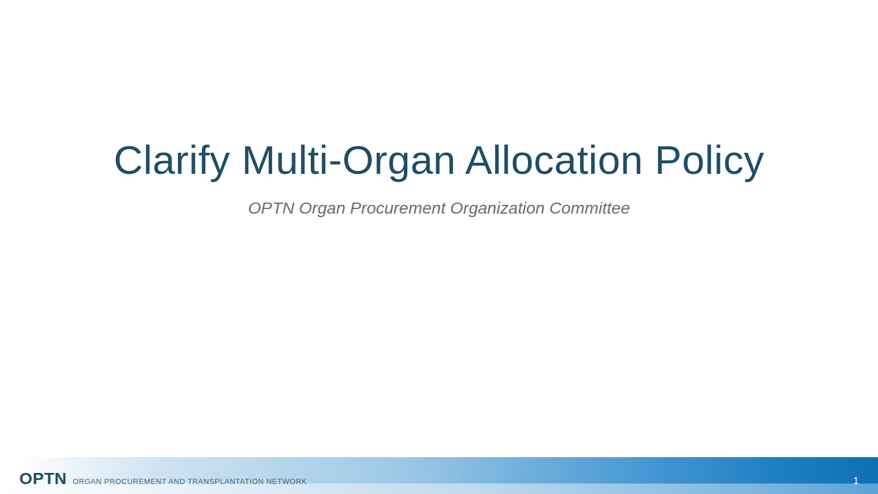Clarify Multi-Organ Allocation Policy
OPTN Organ Procurement Organization Committee
OPTN Organ Procurement and Transplantation Network
1